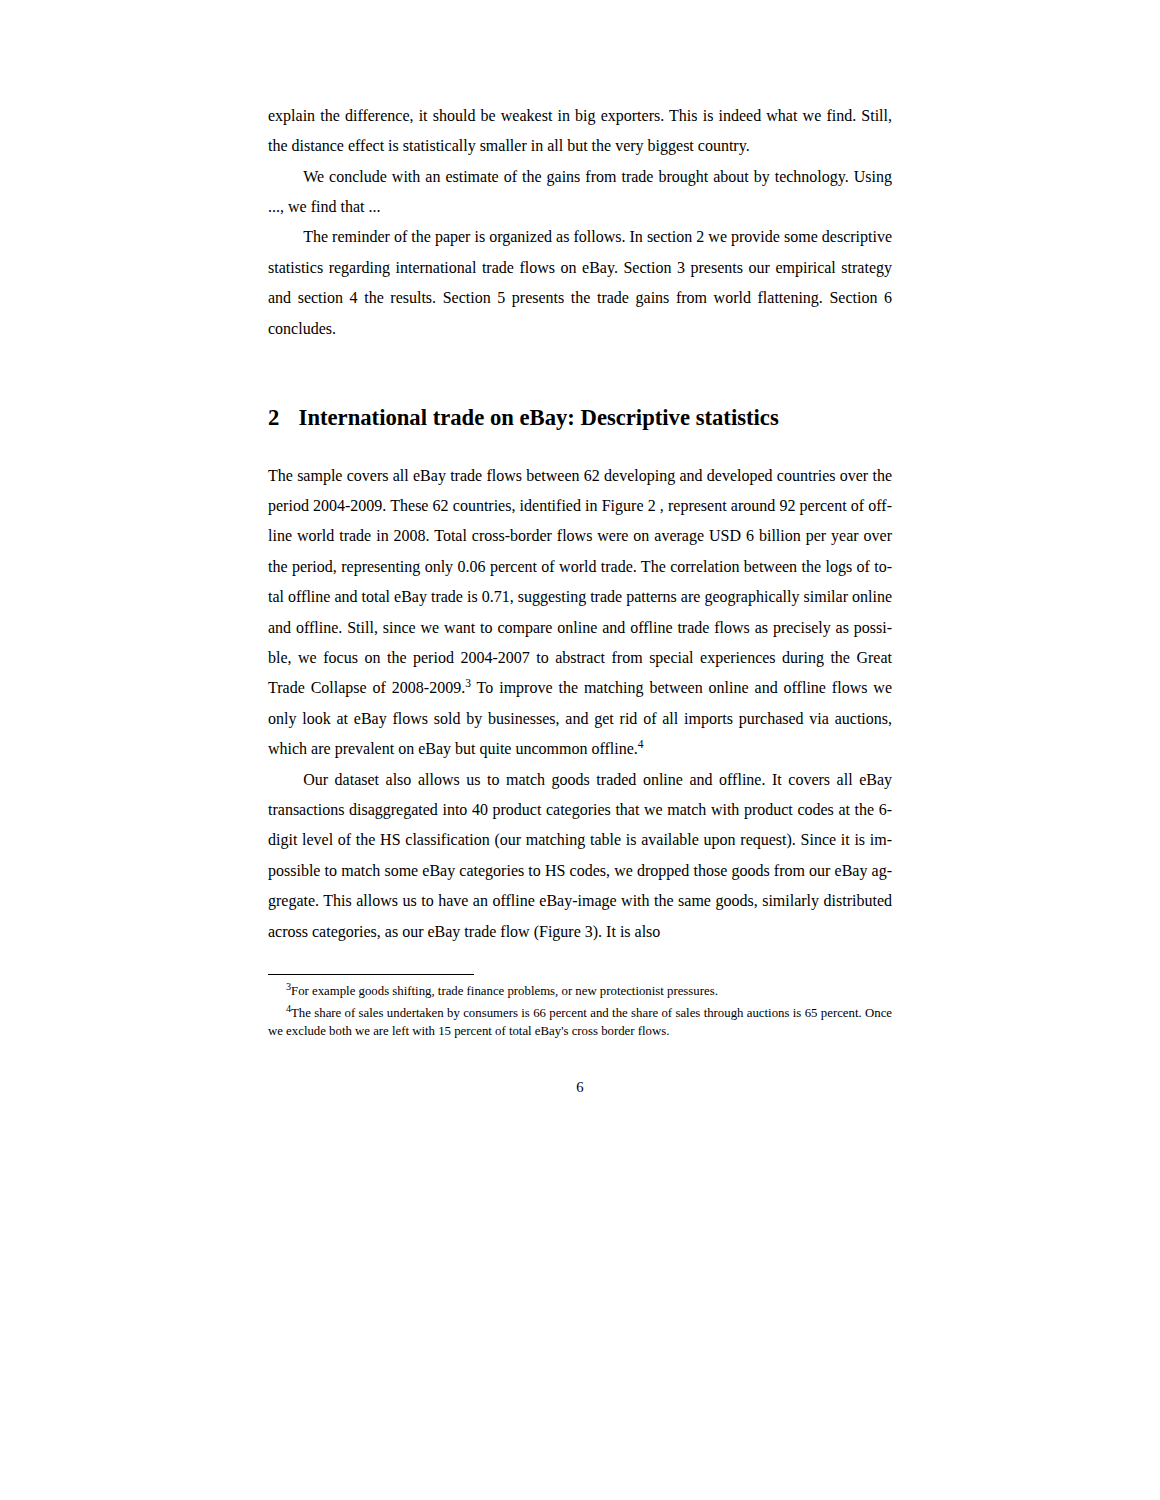explain the difference, it should be weakest in big exporters. This is indeed what we find. Still, the distance effect is statistically smaller in all but the very biggest country.
We conclude with an estimate of the gains from trade brought about by technology. Using ..., we find that ...
The reminder of the paper is organized as follows. In section 2 we provide some descriptive statistics regarding international trade flows on eBay. Section 3 presents our empirical strategy and section 4 the results. Section 5 presents the trade gains from world flattening. Section 6 concludes.
2 International trade on eBay: Descriptive statistics
The sample covers all eBay trade flows between 62 developing and developed countries over the period 2004-2009. These 62 countries, identified in Figure 2 , represent around 92 percent of offline world trade in 2008. Total cross-border flows were on average USD 6 billion per year over the period, representing only 0.06 percent of world trade. The correlation between the logs of total offline and total eBay trade is 0.71, suggesting trade patterns are geographically similar online and offline. Still, since we want to compare online and offline trade flows as precisely as possible, we focus on the period 2004-2007 to abstract from special experiences during the Great Trade Collapse of 2008-2009.3 To improve the matching between online and offline flows we only look at eBay flows sold by businesses, and get rid of all imports purchased via auctions, which are prevalent on eBay but quite uncommon offline.4
Our dataset also allows us to match goods traded online and offline. It covers all eBay transactions disaggregated into 40 product categories that we match with product codes at the 6-digit level of the HS classification (our matching table is available upon request). Since it is impossible to match some eBay categories to HS codes, we dropped those goods from our eBay aggregate. This allows us to have an offline eBay-image with the same goods, similarly distributed across categories, as our eBay trade flow (Figure 3). It is also
3For example goods shifting, trade finance problems, or new protectionist pressures.
4The share of sales undertaken by consumers is 66 percent and the share of sales through auctions is 65 percent. Once we exclude both we are left with 15 percent of total eBay's cross border flows.
6